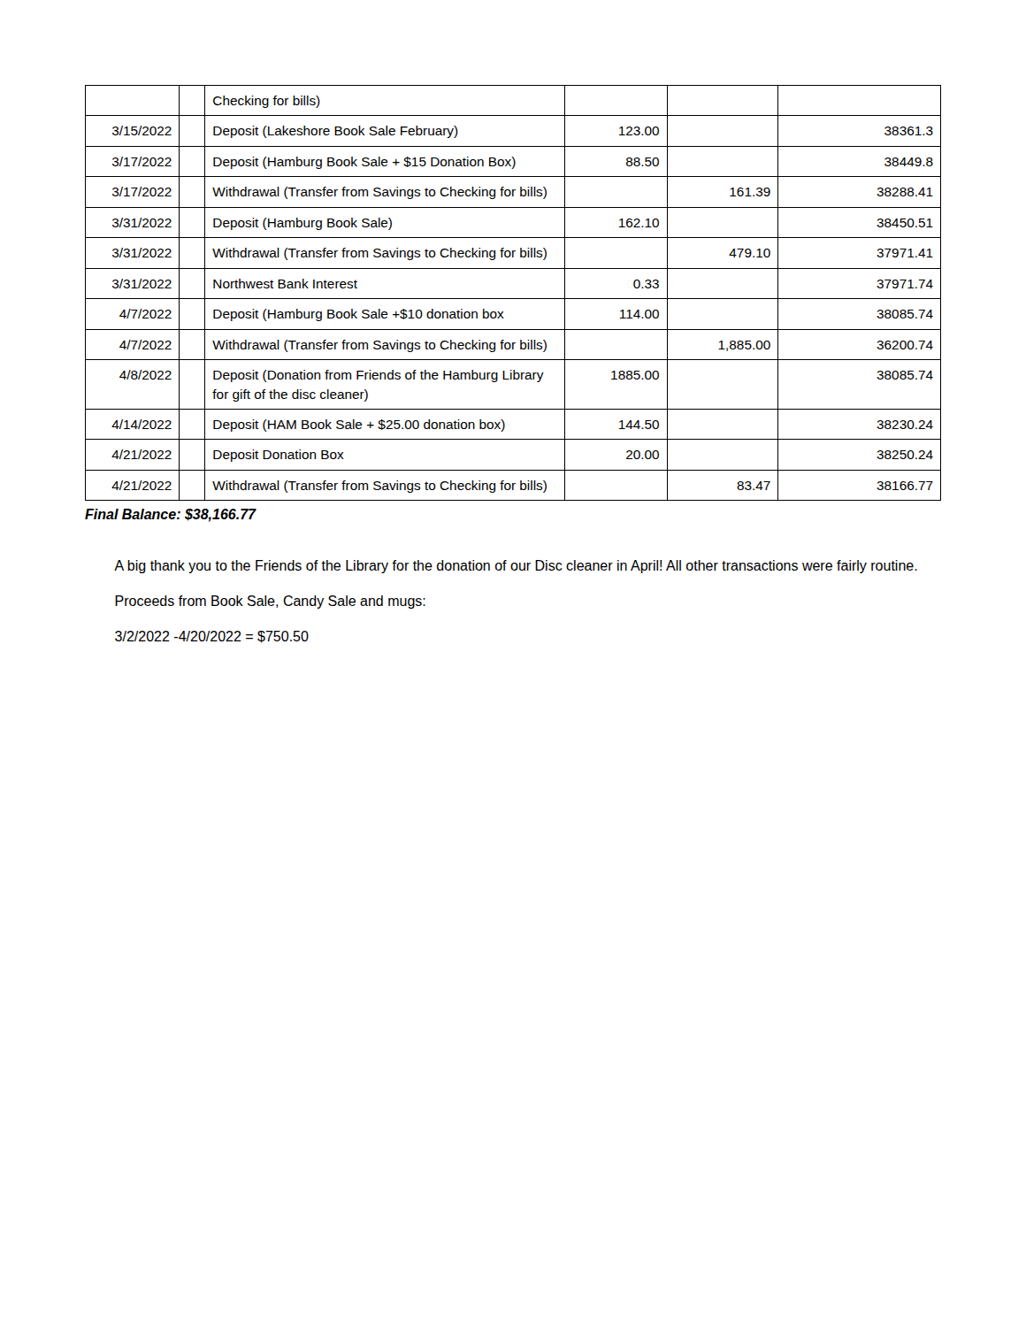| | | Checking for bills) | | | |
| 3/15/2022 | | Deposit (Lakeshore Book Sale February) | 123.00 | | 38361.3 |
| 3/17/2022 | | Deposit (Hamburg Book Sale + $15 Donation Box) | 88.50 | | 38449.8 |
| 3/17/2022 | | Withdrawal (Transfer from Savings to Checking for bills) | | 161.39 | 38288.41 |
| 3/31/2022 | | Deposit (Hamburg Book Sale) | 162.10 | | 38450.51 |
| 3/31/2022 | | Withdrawal (Transfer from Savings to Checking for bills) | | 479.10 | 37971.41 |
| 3/31/2022 | | Northwest Bank Interest | 0.33 | | 37971.74 |
| 4/7/2022 | | Deposit (Hamburg Book Sale +$10 donation box | 114.00 | | 38085.74 |
| 4/7/2022 | | Withdrawal (Transfer from Savings to Checking for bills) | | 1,885.00 | 36200.74 |
| 4/8/2022 | | Deposit (Donation from Friends of the Hamburg Library for gift of the disc cleaner) | 1885.00 | | 38085.74 |
| 4/14/2022 | | Deposit (HAM Book Sale + $25.00 donation box) | 144.50 | | 38230.24 |
| 4/21/2022 | | Deposit Donation Box | 20.00 | | 38250.24 |
| 4/21/2022 | | Withdrawal (Transfer from Savings to Checking for bills) | | 83.47 | 38166.77 |
Final Balance: $38,166.77
A big thank you to the Friends of the Library for the donation of our Disc cleaner in April! All other transactions were fairly routine.
Proceeds from Book Sale, Candy Sale and mugs:
3/2/2022 -4/20/2022 = $750.50